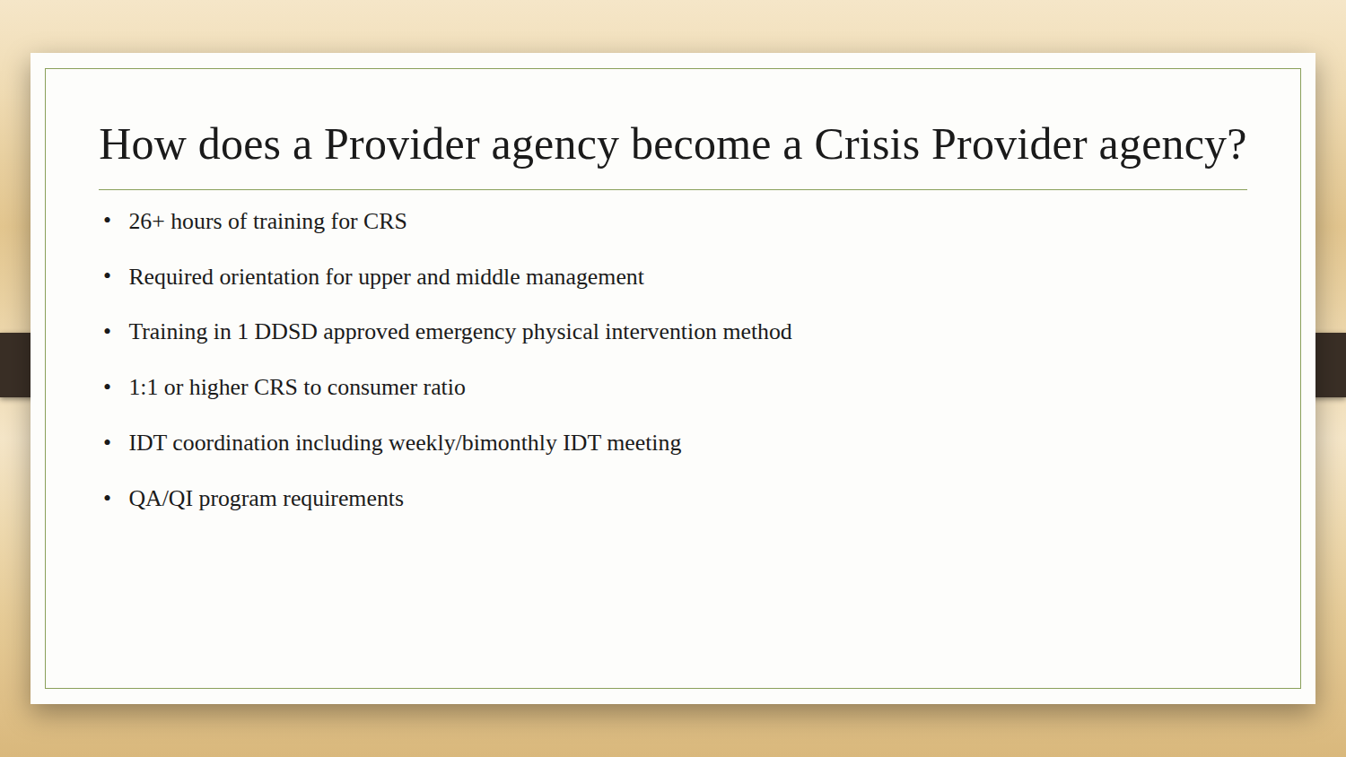How does a Provider agency become a Crisis Provider agency?
26+ hours of training for CRS
Required orientation for upper and middle management
Training in 1 DDSD approved emergency physical intervention method
1:1 or higher CRS to consumer ratio
IDT coordination including weekly/bimonthly IDT meeting
QA/QI program requirements